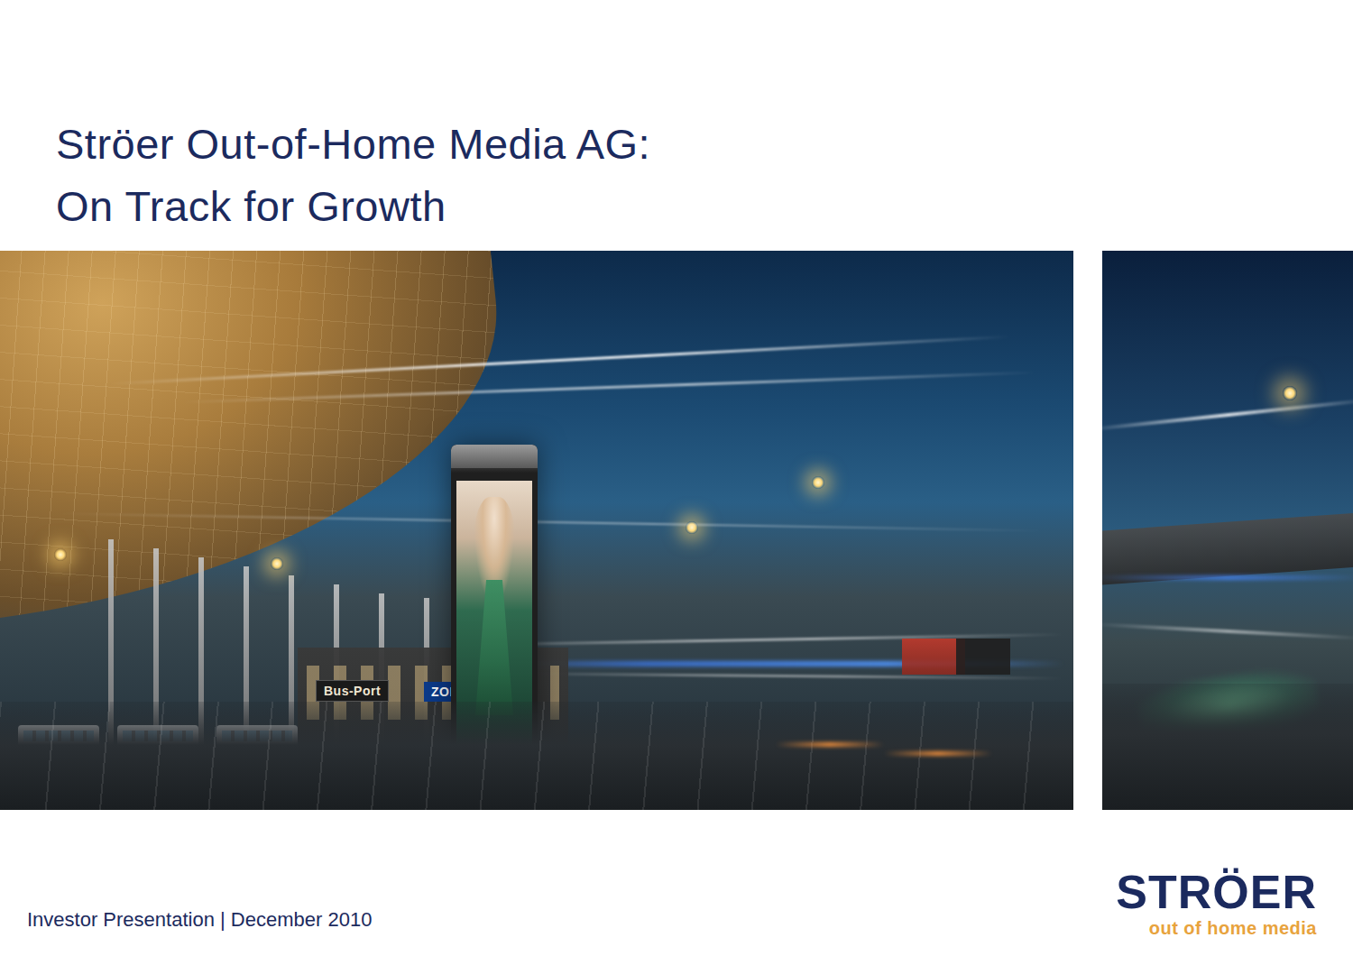Ströer Out-of-Home Media AG:
On Track for Growth
Bus-Port
ZOB
H&M
Investor Presentation | December 2010
STRÖER
out of home media